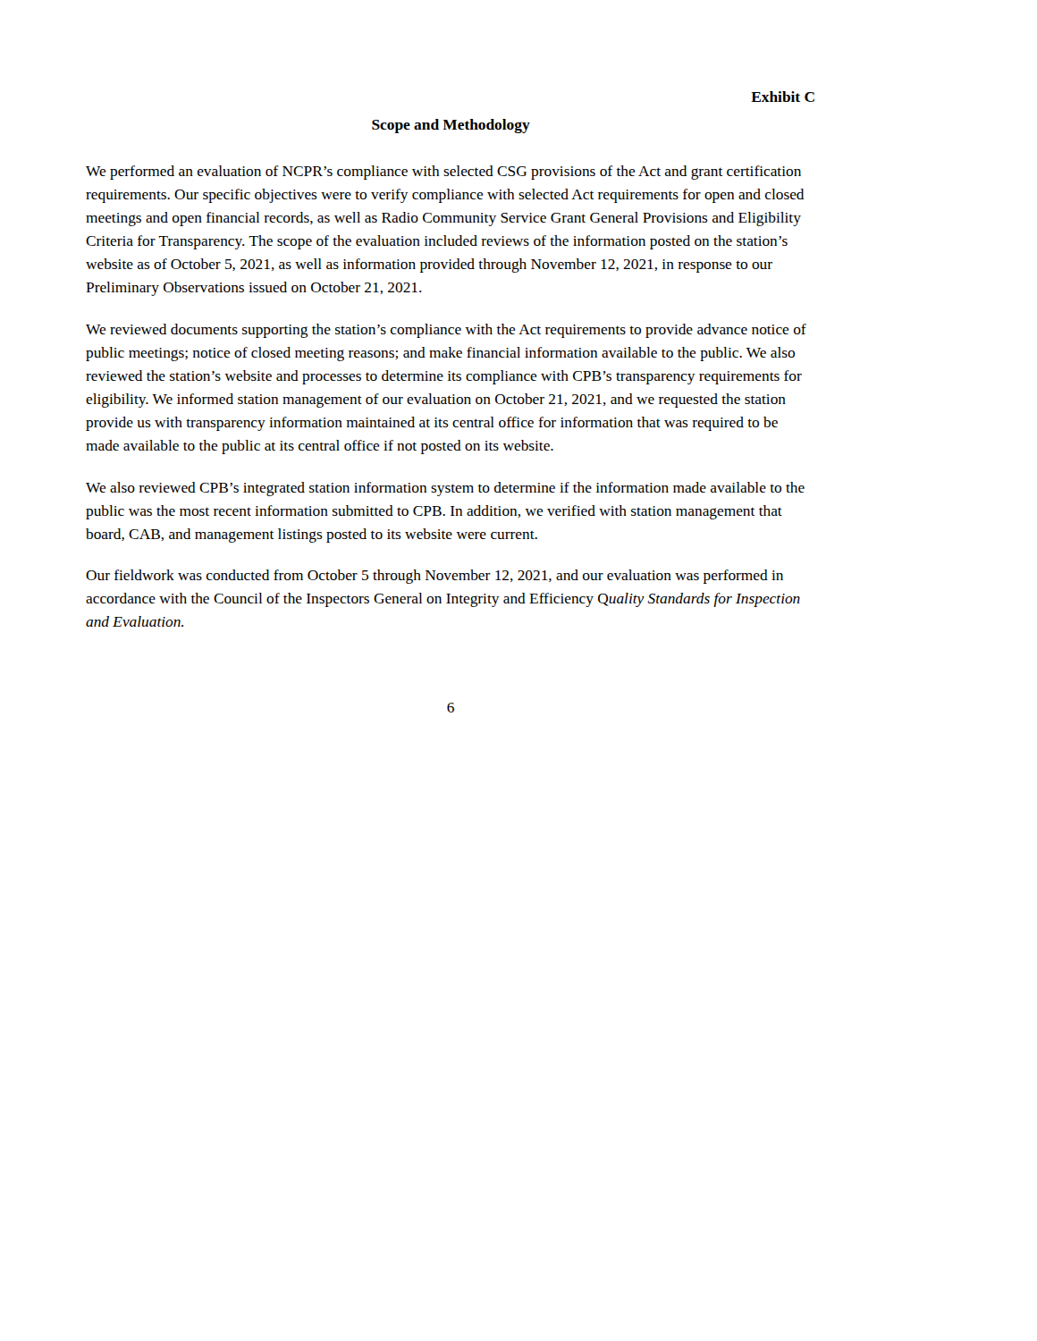Exhibit C
Scope and Methodology
We performed an evaluation of NCPR’s compliance with selected CSG provisions of the Act and grant certification requirements. Our specific objectives were to verify compliance with selected Act requirements for open and closed meetings and open financial records, as well as Radio Community Service Grant General Provisions and Eligibility Criteria for Transparency. The scope of the evaluation included reviews of the information posted on the station’s website as of October 5, 2021, as well as information provided through November 12, 2021, in response to our Preliminary Observations issued on October 21, 2021.
We reviewed documents supporting the station’s compliance with the Act requirements to provide advance notice of public meetings; notice of closed meeting reasons; and make financial information available to the public. We also reviewed the station’s website and processes to determine its compliance with CPB’s transparency requirements for eligibility. We informed station management of our evaluation on October 21, 2021, and we requested the station provide us with transparency information maintained at its central office for information that was required to be made available to the public at its central office if not posted on its website.
We also reviewed CPB’s integrated station information system to determine if the information made available to the public was the most recent information submitted to CPB. In addition, we verified with station management that board, CAB, and management listings posted to its website were current.
Our fieldwork was conducted from October 5 through November 12, 2021, and our evaluation was performed in accordance with the Council of the Inspectors General on Integrity and Efficiency Quality Standards for Inspection and Evaluation.
6